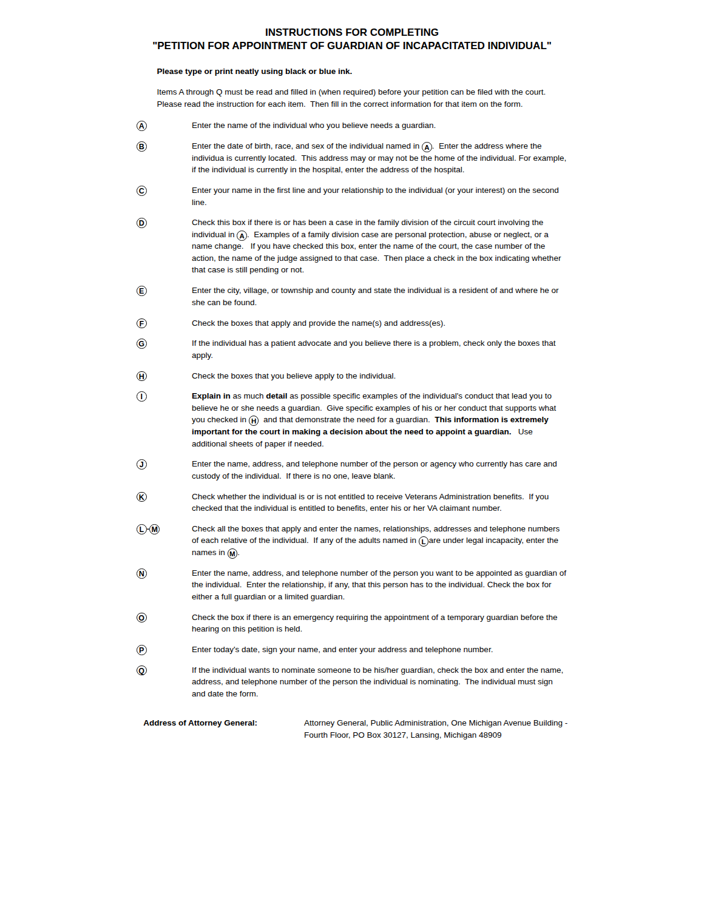INSTRUCTIONS FOR COMPLETING "PETITION FOR APPOINTMENT OF GUARDIAN OF INCAPACITATED INDIVIDUAL"
Please type or print neatly using black or blue ink.
Items A through Q must be read and filled in (when required) before your petition can be filed with the court. Please read the instruction for each item. Then fill in the correct information for that item on the form.
| A | Enter the name of the individual who you believe needs a guardian. |
| B | Enter the date of birth, race, and sex of the individual named in A . Enter the address where the individua is currently located. This address may or may not be the home of the individual. For example, if the individual is currently in the hospital, enter the address of the hospital. |
| C | Enter your name in the first line and your relationship to the individual (or your interest) on the second line. |
| D | Check this box if there is or has been a case in the family division of the circuit court involving the individual in A . Examples of a family division case are personal protection, abuse or neglect, or a name change. If you have checked this box, enter the name of the court, the case number of the action, the name of the judge assigned to that case. Then place a check in the box indicating whether that case is still pending or not. |
| E | Enter the city, village, or township and county and state the individual is a resident of and where he or she can be found. |
| F | Check the boxes that apply and provide the name(s) and address(es). |
| G | If the individual has a patient advocate and you believe there is a problem, check only the boxes that apply. |
| H | Check the boxes that you believe apply to the individual. |
| I | Explain in as much detail as possible specific examples of the individual's conduct that lead you to believe he or she needs a guardian. Give specific examples of his or her conduct that supports what you checked in H and that demonstrate the need for a guardian. This information is extremely important for the court in making a decision about the need to appoint a guardian. Use additional sheets of paper if needed. |
| J | Enter the name, address, and telephone number of the person or agency who currently has care and custody of the individual. If there is no one, leave blank. |
| K | Check whether the individual is or is not entitled to receive Veterans Administration benefits. If you checked that the individual is entitled to benefits, enter his or her VA claimant number. |
| L - M | Check all the boxes that apply and enter the names, relationships, addresses and telephone numbers of each relative of the individual. If any of the adults named in L are under legal incapacity, enter the names in M . |
| N | Enter the name, address, and telephone number of the person you want to be appointed as guardian of the individual. Enter the relationship, if any, that this person has to the individual. Check the box for either a full guardian or a limited guardian. |
| O | Check the box if there is an emergency requiring the appointment of a temporary guardian before the hearing on this petition is held. |
| P | Enter today's date, sign your name, and enter your address and telephone number. |
| Q | If the individual wants to nominate someone to be his/her guardian, check the box and enter the name, address, and telephone number of the person the individual is nominating. The individual must sign and date the form. |
Address of Attorney General:
Attorney General, Public Administration, One Michigan Avenue Building -
Fourth Floor, PO Box 30127, Lansing, Michigan 48909